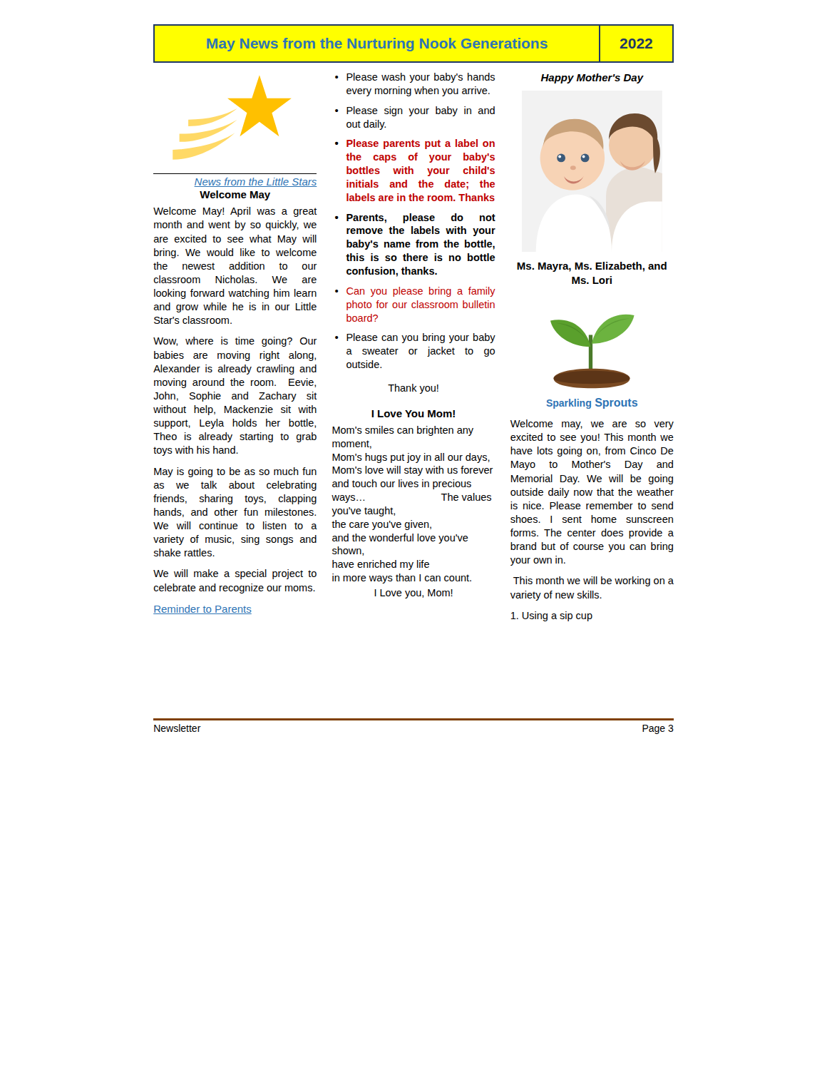May News from the Nurturing Nook Generations
2022
News from the Little Stars
Welcome May
Welcome May! April was a great month and went by so quickly, we are excited to see what May will bring. We would like to welcome the newest addition to our classroom Nicholas. We are looking forward watching him learn and grow while he is in our Little Star's classroom.
Wow, where is time going? Our babies are moving right along, Alexander is already crawling and moving around the room. Eevie, John, Sophie and Zachary sit without help, Mackenzie sit with support, Leyla holds her bottle, Theo is already starting to grab toys with his hand.
May is going to be as so much fun as we talk about celebrating friends, sharing toys, clapping hands, and other fun milestones. We will continue to listen to a variety of music, sing songs and shake rattles.
We will make a special project to celebrate and recognize our moms.
Reminder to Parents
Please wash your baby's hands every morning when you arrive.
Please sign your baby in and out daily.
Please parents put a label on the caps of your baby's bottles with your child's initials and the date; the labels are in the room. Thanks
Parents, please do not remove the labels with your baby's name from the bottle, this is so there is no bottle confusion, thanks.
Can you please bring a family photo for our classroom bulletin board?
Please can you bring your baby a sweater or jacket to go outside.
Thank you!
I Love You Mom!
Mom's smiles can brighten any moment,
Mom's hugs put joy in all our days,
Mom's love will stay with us forever and touch our lives in precious ways… The values you've taught,
the care you've given,
and the wonderful love you've shown,
have enriched my life
in more ways than I can count.
I Love you, Mom!
Happy Mother's Day
Ms. Mayra, Ms. Elizabeth, and Ms. Lori
Sparkling Sprouts
Welcome may, we are so very excited to see you! This month we have lots going on, from Cinco De Mayo to Mother's Day and Memorial Day. We will be going outside daily now that the weather is nice. Please remember to send shoes. I sent home sunscreen forms. The center does provide a brand but of course you can bring your own in.
This month we will be working on a variety of new skills.
1. Using a sip cup
Newsletter Page 3